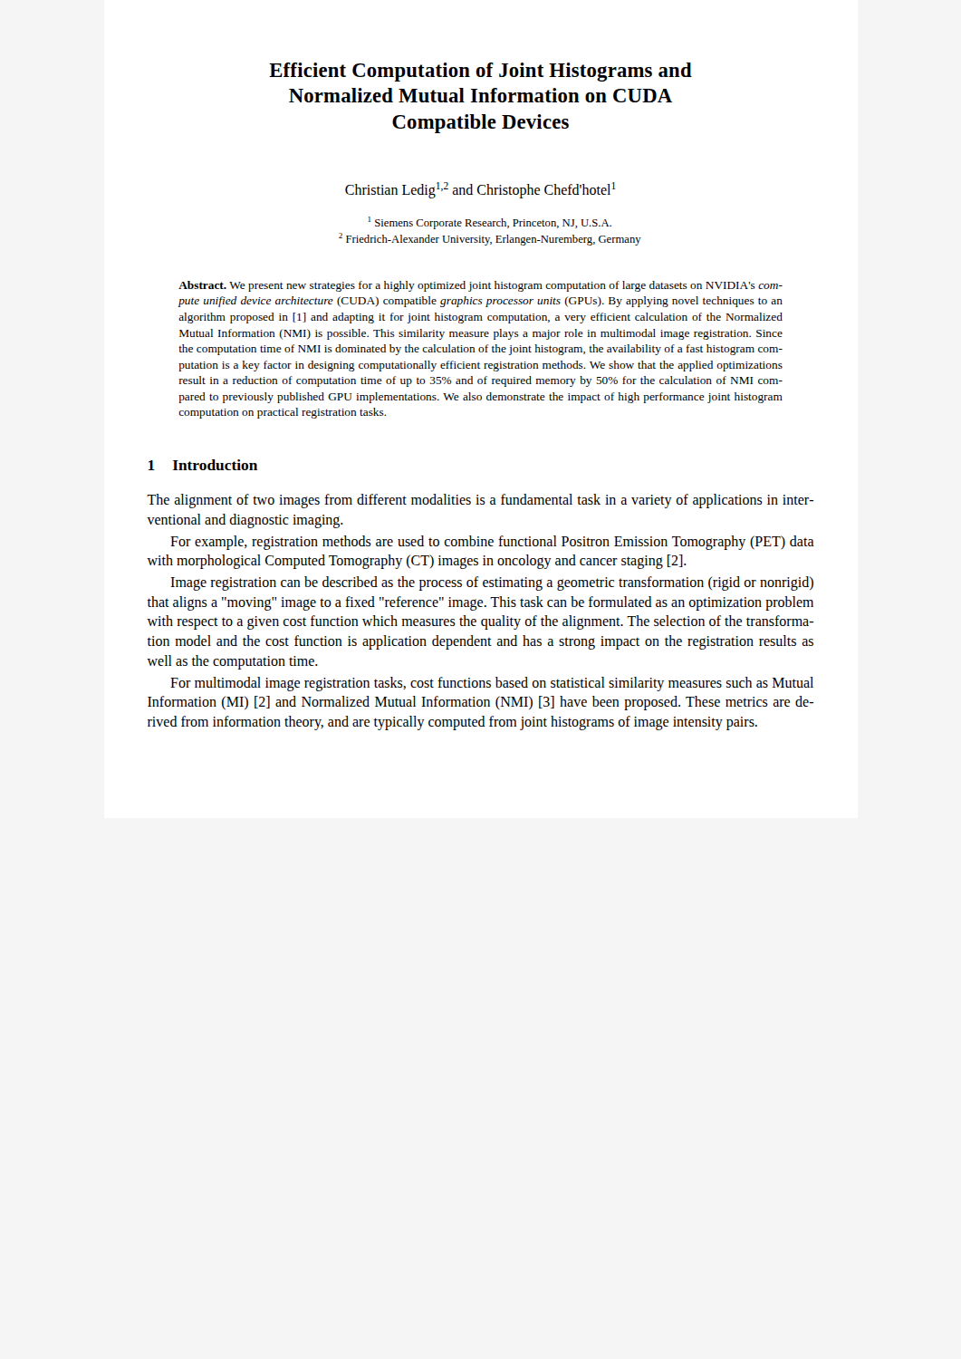Efficient Computation of Joint Histograms and
Normalized Mutual Information on CUDA
Compatible Devices
Christian Ledig1,2 and Christophe Chefd'hotel1
1 Siemens Corporate Research, Princeton, NJ, U.S.A.
2 Friedrich-Alexander University, Erlangen-Nuremberg, Germany
Abstract. We present new strategies for a highly optimized joint histogram computation of large datasets on NVIDIA's compute unified device architecture (CUDA) compatible graphics processor units (GPUs). By applying novel techniques to an algorithm proposed in [1] and adapting it for joint histogram computation, a very efficient calculation of the Normalized Mutual Information (NMI) is possible. This similarity measure plays a major role in multimodal image registration. Since the computation time of NMI is dominated by the calculation of the joint histogram, the availability of a fast histogram computation is a key factor in designing computationally efficient registration methods. We show that the applied optimizations result in a reduction of computation time of up to 35% and of required memory by 50% for the calculation of NMI compared to previously published GPU implementations. We also demonstrate the impact of high performance joint histogram computation on practical registration tasks.
1 Introduction
The alignment of two images from different modalities is a fundamental task in a variety of applications in interventional and diagnostic imaging.
For example, registration methods are used to combine functional Positron Emission Tomography (PET) data with morphological Computed Tomography (CT) images in oncology and cancer staging [2].
Image registration can be described as the process of estimating a geometric transformation (rigid or nonrigid) that aligns a "moving" image to a fixed "reference" image. This task can be formulated as an optimization problem with respect to a given cost function which measures the quality of the alignment. The selection of the transformation model and the cost function is application dependent and has a strong impact on the registration results as well as the computation time.
For multimodal image registration tasks, cost functions based on statistical similarity measures such as Mutual Information (MI) [2] and Normalized Mutual Information (NMI) [3] have been proposed. These metrics are derived from information theory, and are typically computed from joint histograms of image intensity pairs.